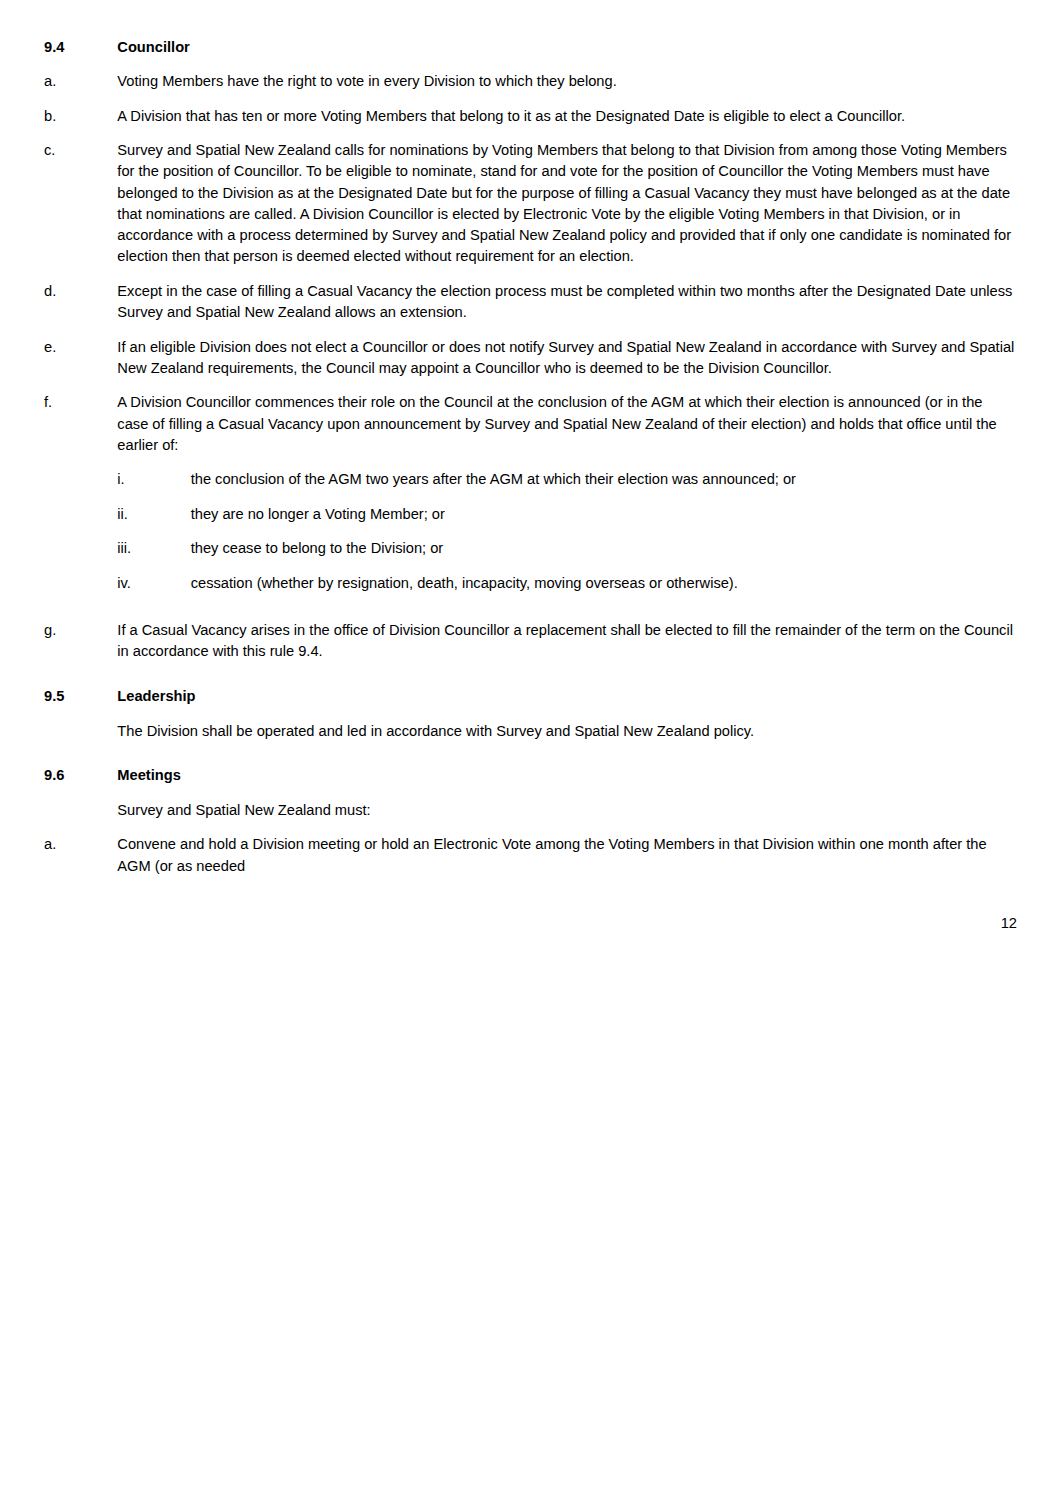9.4 Councillor
a. Voting Members have the right to vote in every Division to which they belong.
b. A Division that has ten or more Voting Members that belong to it as at the Designated Date is eligible to elect a Councillor.
c. Survey and Spatial New Zealand calls for nominations by Voting Members that belong to that Division from among those Voting Members for the position of Councillor. To be eligible to nominate, stand for and vote for the position of Councillor the Voting Members must have belonged to the Division as at the Designated Date but for the purpose of filling a Casual Vacancy they must have belonged as at the date that nominations are called. A Division Councillor is elected by Electronic Vote by the eligible Voting Members in that Division, or in accordance with a process determined by Survey and Spatial New Zealand policy and provided that if only one candidate is nominated for election then that person is deemed elected without requirement for an election.
d. Except in the case of filling a Casual Vacancy the election process must be completed within two months after the Designated Date unless Survey and Spatial New Zealand allows an extension.
e. If an eligible Division does not elect a Councillor or does not notify Survey and Spatial New Zealand in accordance with Survey and Spatial New Zealand requirements, the Council may appoint a Councillor who is deemed to be the Division Councillor.
f. A Division Councillor commences their role on the Council at the conclusion of the AGM at which their election is announced (or in the case of filling a Casual Vacancy upon announcement by Survey and Spatial New Zealand of their election) and holds that office until the earlier of:
i. the conclusion of the AGM two years after the AGM at which their election was announced; or
ii. they are no longer a Voting Member; or
iii. they cease to belong to the Division; or
iv. cessation (whether by resignation, death, incapacity, moving overseas or otherwise).
g. If a Casual Vacancy arises in the office of Division Councillor a replacement shall be elected to fill the remainder of the term on the Council in accordance with this rule 9.4.
9.5 Leadership
The Division shall be operated and led in accordance with Survey and Spatial New Zealand policy.
9.6 Meetings
Survey and Spatial New Zealand must:
a. Convene and hold a Division meeting or hold an Electronic Vote among the Voting Members in that Division within one month after the AGM (or as needed
12